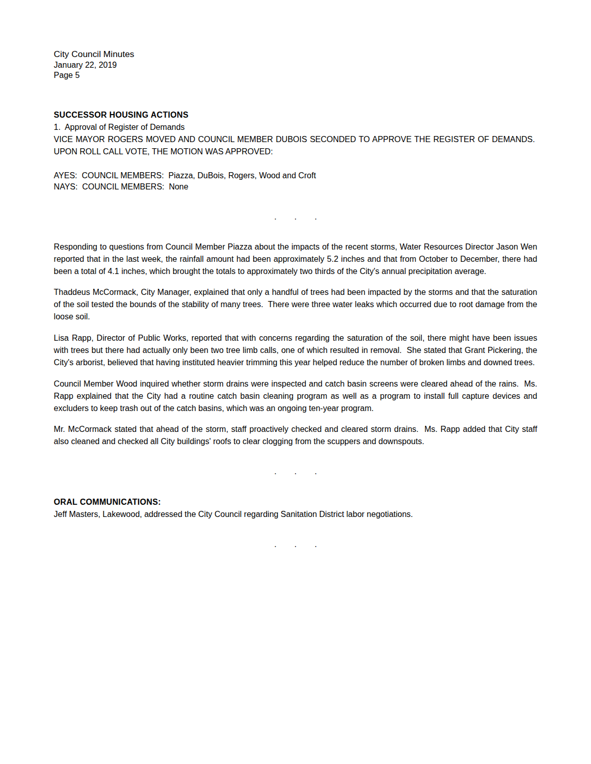City Council Minutes
January 22, 2019
Page 5
SUCCESSOR HOUSING ACTIONS
1. Approval of Register of Demands
VICE MAYOR ROGERS MOVED AND COUNCIL MEMBER DUBOIS SECONDED TO APPROVE THE REGISTER OF DEMANDS. UPON ROLL CALL VOTE, THE MOTION WAS APPROVED:
AYES: COUNCIL MEMBERS: Piazza, DuBois, Rogers, Wood and Croft
NAYS: COUNCIL MEMBERS: None
...
Responding to questions from Council Member Piazza about the impacts of the recent storms, Water Resources Director Jason Wen reported that in the last week, the rainfall amount had been approximately 5.2 inches and that from October to December, there had been a total of 4.1 inches, which brought the totals to approximately two thirds of the City's annual precipitation average.
Thaddeus McCormack, City Manager, explained that only a handful of trees had been impacted by the storms and that the saturation of the soil tested the bounds of the stability of many trees. There were three water leaks which occurred due to root damage from the loose soil.
Lisa Rapp, Director of Public Works, reported that with concerns regarding the saturation of the soil, there might have been issues with trees but there had actually only been two tree limb calls, one of which resulted in removal. She stated that Grant Pickering, the City's arborist, believed that having instituted heavier trimming this year helped reduce the number of broken limbs and downed trees.
Council Member Wood inquired whether storm drains were inspected and catch basin screens were cleared ahead of the rains. Ms. Rapp explained that the City had a routine catch basin cleaning program as well as a program to install full capture devices and excluders to keep trash out of the catch basins, which was an ongoing ten-year program.
Mr. McCormack stated that ahead of the storm, staff proactively checked and cleared storm drains. Ms. Rapp added that City staff also cleaned and checked all City buildings' roofs to clear clogging from the scuppers and downspouts.
...
ORAL COMMUNICATIONS:
Jeff Masters, Lakewood, addressed the City Council regarding Sanitation District labor negotiations.
...